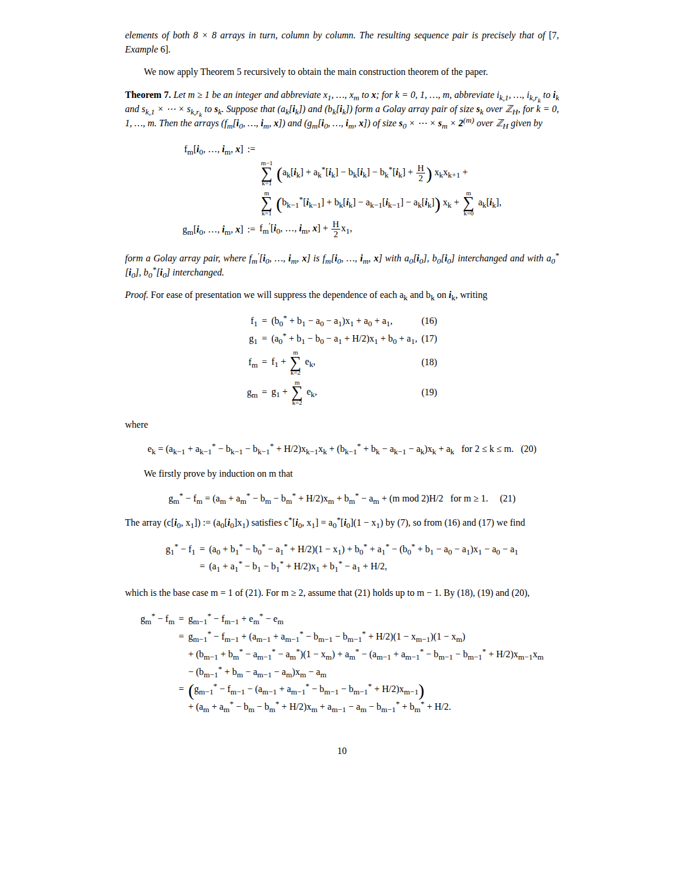elements of both 8 × 8 arrays in turn, column by column. The resulting sequence pair is precisely that of [7, Example 6].
We now apply Theorem 5 recursively to obtain the main construction theorem of the paper.
Theorem 7. Let m ≥ 1 be an integer and abbreviate x1, …, xm to x; for k = 0, 1, …, m, abbreviate ik,1, …, ik,rk to ik and sk,1 × ⋯ × sk,rk to sk. Suppose that (ak[ik]) and (bk[ik]) form a Golay array pair of size sk over ℤH, for k = 0, 1, …, m. Then the arrays (fm[i0, …, im, x]) and (gm[i0, …, im, x]) of size s0 × ⋯ × sm × 2(m) over ℤH given by
| f m [ i 0 , …, i m , x ] | := | |
| | | m−1 ∑ k=1 ( a k [ i k ] + a k * [ i k ] − b k [ i k ] − b k * [ i k ] + H 2 ) x k x k+1 + |
| | | m ∑ k=1 ( b k−1 * [ i k−1 ] + b k [ i k ] − a k−1 [ i k−1 ] − a k [ i k ] ) x k + m ∑ k=0 a k [ i k ], |
| g m [ i 0 , …, i m , x ] | := | f m ′ [ i 0 , …, i m , x ] + H 2 x 1 , |
form a Golay array pair, where fm′[i0, …, im, x] is fm[i0, …, im, x] with a0[i0], b0[i0] interchanged and with a0*[i0], b0*[i0] interchanged.
Proof. For ease of presentation we will suppress the dependence of each ak and bk on ik, writing
| f 1 | = | (b 0 * + b 1 − a 0 − a 1 )x 1 + a 0 + a 1 , | (16) |
| g 1 | = | (a 0 * + b 1 − b 0 − a 1 + H/2)x 1 + b 0 + a 1 , | (17) |
| f m | = | f 1 + m ∑ k=2 e k , | (18) |
| g m | = | g 1 + m ∑ k=2 e k , | (19) |
where
ek = (ak−1 + ak−1* − bk−1 − bk−1* + H/2)xk−1xk + (bk−1* + bk − ak−1 − ak)xk + ak for 2 ≤ k ≤ m. (20)
We firstly prove by induction on m that
gm* − fm = (am + am* − bm − bm* + H/2)xm + bm* − am + (m mod 2)H/2 for m ≥ 1. (21)
The array (c[i0, x1]) := (a0[i0]x1) satisfies c*[i0, x1] = a0*[i0](1 − x1) by (7), so from (16) and (17) we find
| g 1 * − f 1 | = | (a 0 + b 1 * − b 0 * − a 1 * + H/2)(1 − x 1 ) + b 0 * + a 1 * − (b 0 * + b 1 − a 0 − a 1 )x 1 − a 0 − a 1 |
| | = | (a 1 + a 1 * − b 1 − b 1 * + H/2)x 1 + b 1 * − a 1 + H/2, |
which is the base case m = 1 of (21). For m ≥ 2, assume that (21) holds up to m − 1. By (18), (19) and (20),
| g m * − f m | = | g m−1 * − f m−1 + e m * − e m |
| | = | g m−1 * − f m−1 + (a m−1 + a m−1 * − b m−1 − b m−1 * + H/2)(1 − x m−1 )(1 − x m ) |
| | | + (b m−1 + b m * − a m−1 * − a m * )(1 − x m ) + a m * − (a m−1 + a m−1 * − b m−1 − b m−1 * + H/2)x m−1 x m |
| | | − (b m−1 * + b m − a m−1 − a m )x m − a m |
| | = | ( g m−1 * − f m−1 − (a m−1 + a m−1 * − b m−1 − b m−1 * + H/2)x m−1 ) |
| | | + (a m + a m * − b m − b m * + H/2)x m + a m−1 − a m − b m−1 * + b m * + H/2. |
10